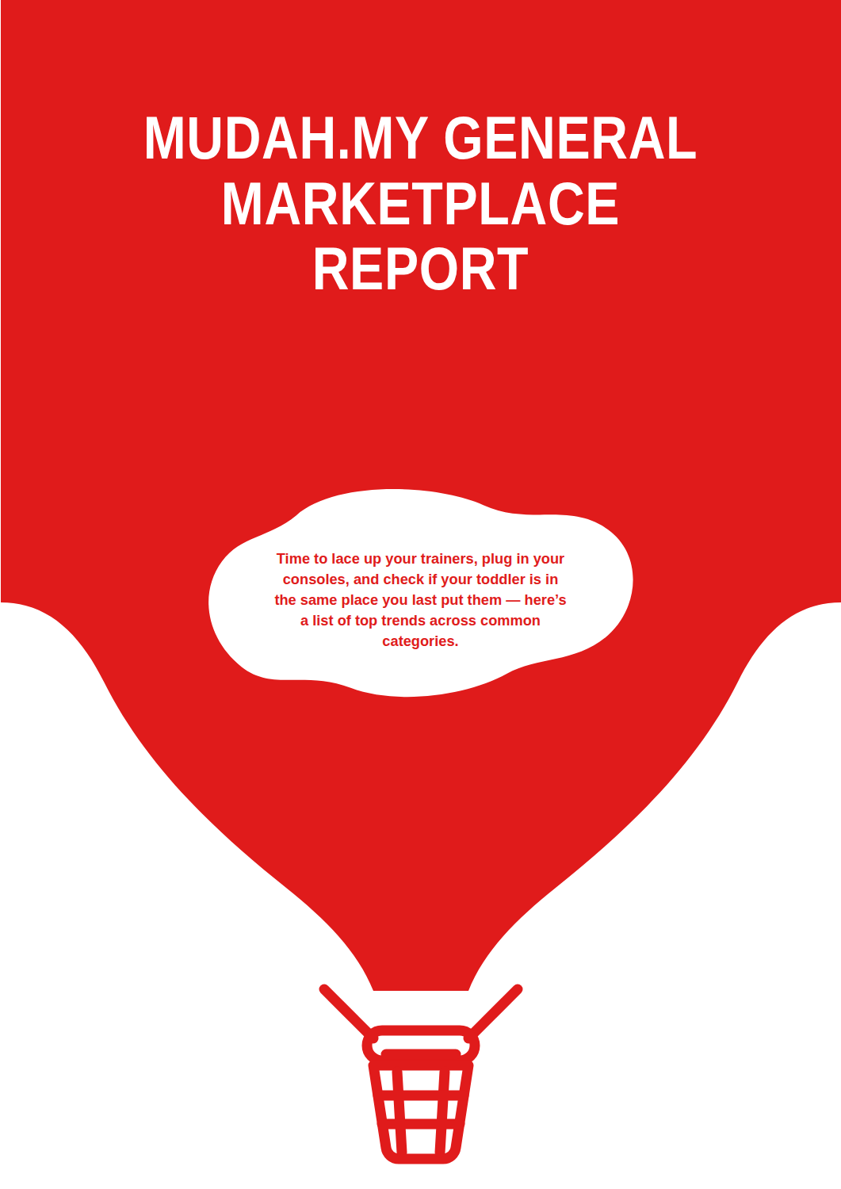Mudah.my General
Marketplace Report
Time to lace up your trainers, plug in your consoles, and check if your toddler is in the same place you last put them — here’s a list of top trends across common categories.